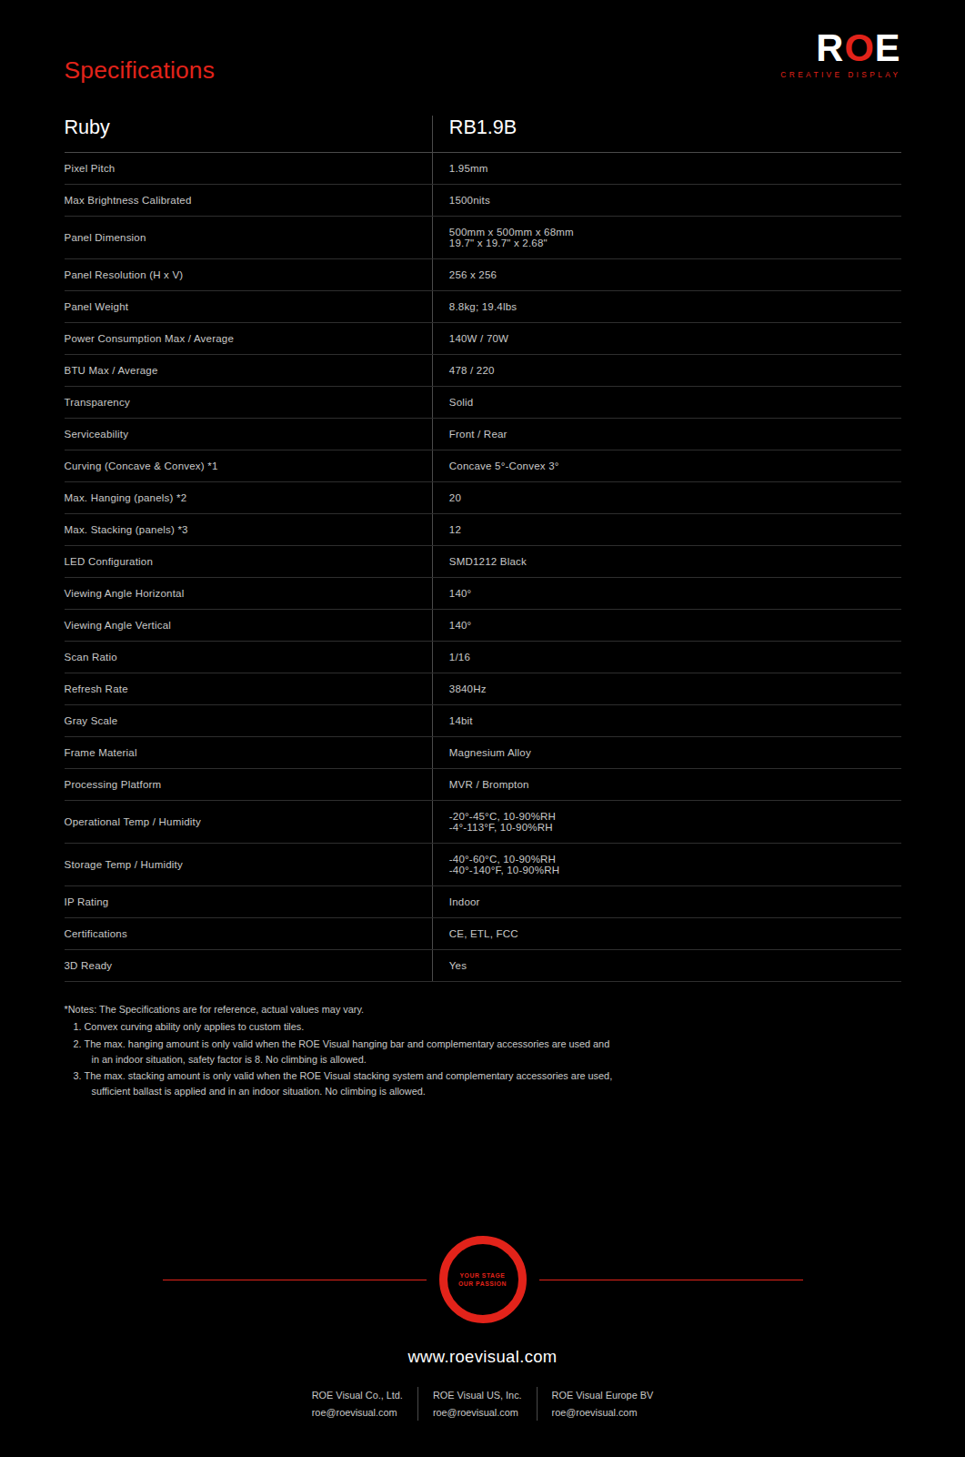Specifications
ROE
Creative Display
| Ruby | RB1.9B |
| --- | --- |
| Pixel Pitch | 1.95mm |
| Max Brightness Calibrated | 1500nits |
| Panel Dimension | 500mm x 500mm x 68mm 19.7" x 19.7" x 2.68" |
| Panel Resolution (H x V) | 256 x 256 |
| Panel Weight | 8.8kg; 19.4lbs |
| Power Consumption Max / Average | 140W / 70W |
| BTU Max / Average | 478 / 220 |
| Transparency | Solid |
| Serviceability | Front / Rear |
| Curving (Concave & Convex) *1 | Concave 5°-Convex 3° |
| Max. Hanging (panels) *2 | 20 |
| Max. Stacking (panels) *3 | 12 |
| LED Configuration | SMD1212 Black |
| Viewing Angle Horizontal | 140° |
| Viewing Angle Vertical | 140° |
| Scan Ratio | 1/16 |
| Refresh Rate | 3840Hz |
| Gray Scale | 14bit |
| Frame Material | Magnesium Alloy |
| Processing Platform | MVR / Brompton |
| Operational Temp / Humidity | -20°-45°C, 10-90%RH -4°-113°F, 10-90%RH |
| Storage Temp / Humidity | -40°-60°C, 10-90%RH -40°-140°F, 10-90%RH |
| IP Rating | Indoor |
| Certifications | CE, ETL, FCC |
| 3D Ready | Yes |
*Notes: The Specifications are for reference, actual values may vary.
Convex curving ability only applies to custom tiles.
The max. hanging amount is only valid when the ROE Visual hanging bar and complementary accessories are used and in an indoor situation, safety factor is 8. No climbing is allowed.
The max. stacking amount is only valid when the ROE Visual stacking system and complementary accessories are used, sufficient ballast is applied and in an indoor situation. No climbing is allowed.
Your Stage Our Passion
www.roevisual.com
ROE Visual Co., Ltd.
roe@roevisual.com
ROE Visual US, Inc.
roe@roevisual.com
ROE Visual Europe BV
roe@roevisual.com